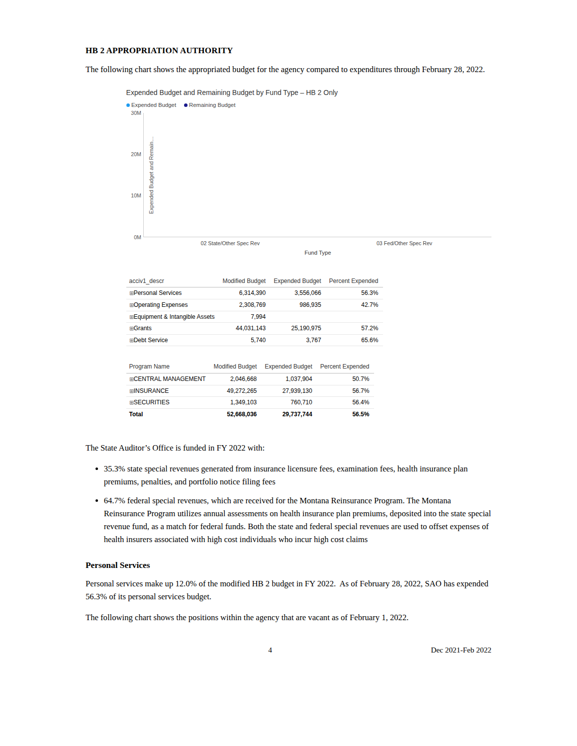HB 2 Appropriation Authority
The following chart shows the appropriated budget for the agency compared to expenditures through February 28, 2022.
Expended Budget and Remaining Budget by Fund Type – HB 2 Only
Expended Budget Remaining Budget
Expended Budget and Remain…
30M 20M 10M 0M
02 State/Other Spec Rev
03 Fed/Other Spec Rev
Fund Type
| acciv1_descr | Modified Budget | Expended Budget | Percent Expended |
| --- | --- | --- | --- |
| ⊞ Personal Services | 6,314,390 | 3,556,066 | 56.3% |
| ⊞ Operating Expenses | 2,308,769 | 986,935 | 42.7% |
| ⊞ Equipment & Intangible Assets | 7,994 | | |
| ⊞ Grants | 44,031,143 | 25,190,975 | 57.2% |
| ⊞ Debt Service | 5,740 | 3,767 | 65.6% |
| Program Name | Modified Budget | Expended Budget | Percent Expended |
| --- | --- | --- | --- |
| ⊞ CENTRAL MANAGEMENT | 2,046,668 | 1,037,904 | 50.7% |
| ⊞ INSURANCE | 49,272,265 | 27,939,130 | 56.7% |
| ⊞ SECURITIES | 1,349,103 | 760,710 | 56.4% |
| Total | 52,668,036 | 29,737,744 | 56.5% |
The State Auditor’s Office is funded in FY 2022 with:
35.3% state special revenues generated from insurance licensure fees, examination fees, health insurance plan premiums, penalties, and portfolio notice filing fees
64.7% federal special revenues, which are received for the Montana Reinsurance Program. The Montana Reinsurance Program utilizes annual assessments on health insurance plan premiums, deposited into the state special revenue fund, as a match for federal funds. Both the state and federal special revenues are used to offset expenses of health insurers associated with high cost individuals who incur high cost claims
Personal Services
Personal services make up 12.0% of the modified HB 2 budget in FY 2022. As of February 28, 2022, SAO has expended 56.3% of its personal services budget.
The following chart shows the positions within the agency that are vacant as of February 1, 2022.
4 Dec 2021-Feb 2022